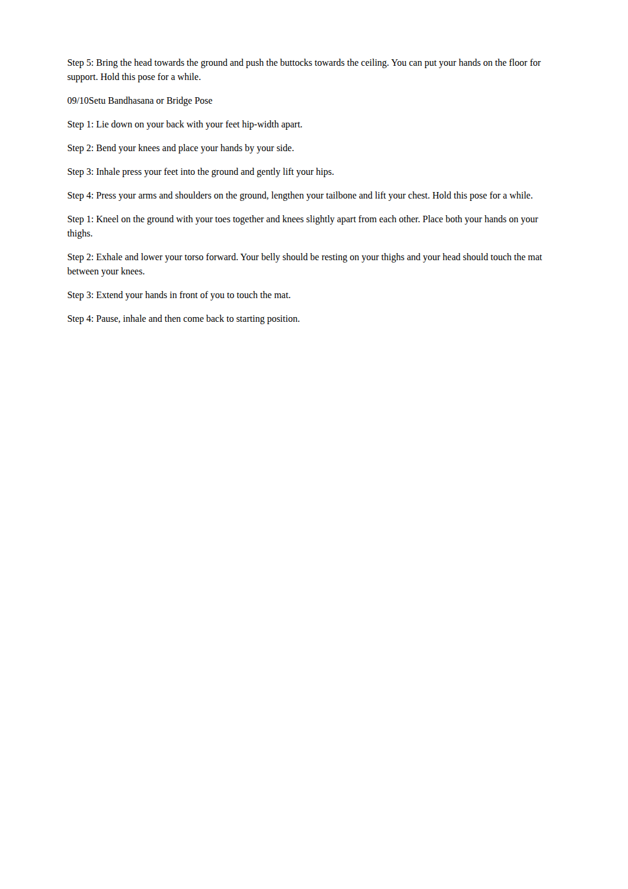Step 5: Bring the head towards the ground and push the buttocks towards the ceiling. You can put your hands on the floor for support. Hold this pose for a while.
09/10Setu Bandhasana or Bridge Pose
Step 1: Lie down on your back with your feet hip-width apart.
Step 2: Bend your knees and place your hands by your side.
Step 3: Inhale press your feet into the ground and gently lift your hips.
Step 4: Press your arms and shoulders on the ground, lengthen your tailbone and lift your chest. Hold this pose for a while.
Step 1: Kneel on the ground with your toes together and knees slightly apart from each other. Place both your hands on your thighs.
Step 2: Exhale and lower your torso forward. Your belly should be resting on your thighs and your head should touch the mat between your knees.
Step 3: Extend your hands in front of you to touch the mat.
Step 4: Pause, inhale and then come back to starting position.